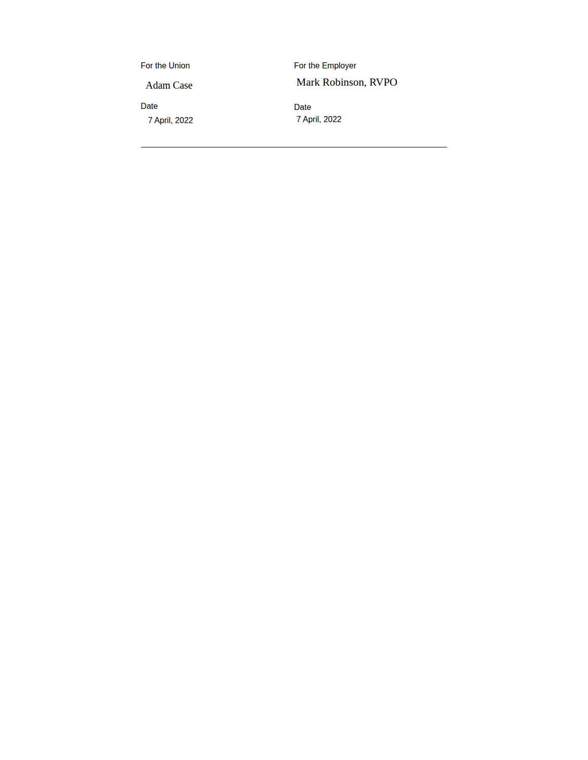| For the Union Adam Case Date 7 April, 2022 | For the Employer Mark Robinson, RVPO Date 7 April, 2022 |